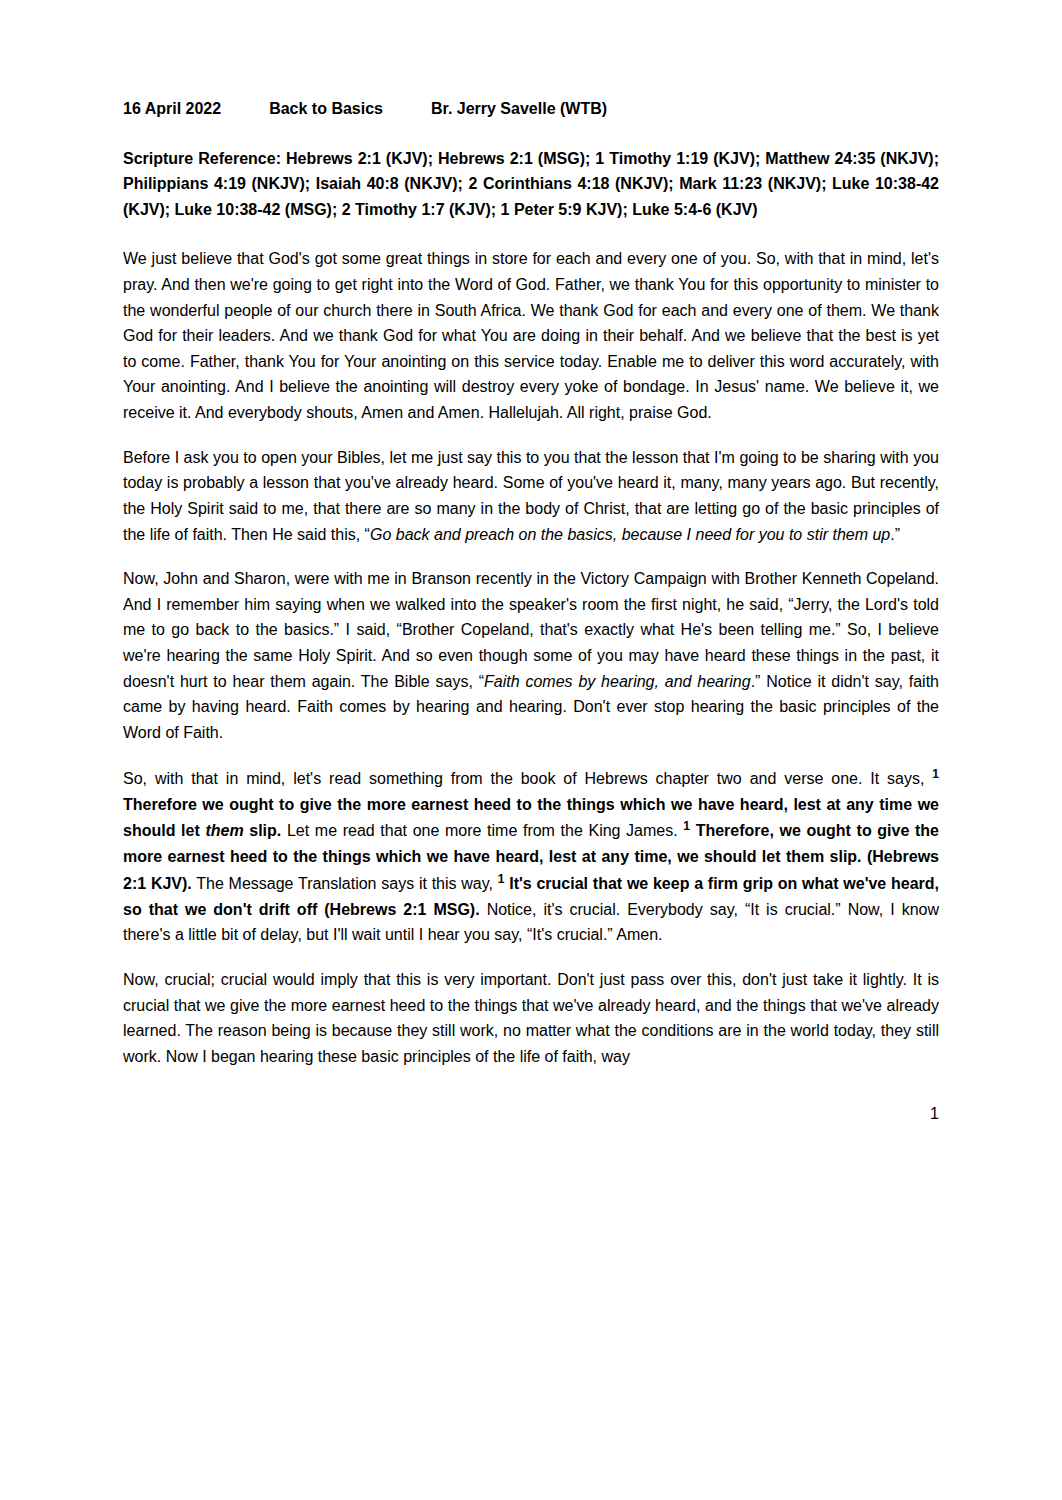16 April 2022 Back to Basics Br. Jerry Savelle (WTB)
Scripture Reference: Hebrews 2:1 (KJV); Hebrews 2:1 (MSG); 1 Timothy 1:19 (KJV); Matthew 24:35 (NKJV); Philippians 4:19 (NKJV); Isaiah 40:8 (NKJV); 2 Corinthians 4:18 (NKJV); Mark 11:23 (NKJV); Luke 10:38-42 (KJV); Luke 10:38-42 (MSG); 2 Timothy 1:7 (KJV); 1 Peter 5:9 KJV); Luke 5:4-6 (KJV)
We just believe that God's got some great things in store for each and every one of you. So, with that in mind, let's pray. And then we're going to get right into the Word of God. Father, we thank You for this opportunity to minister to the wonderful people of our church there in South Africa. We thank God for each and every one of them. We thank God for their leaders. And we thank God for what You are doing in their behalf. And we believe that the best is yet to come. Father, thank You for Your anointing on this service today. Enable me to deliver this word accurately, with Your anointing. And I believe the anointing will destroy every yoke of bondage. In Jesus' name. We believe it, we receive it. And everybody shouts, Amen and Amen. Hallelujah. All right, praise God.
Before I ask you to open your Bibles, let me just say this to you that the lesson that I'm going to be sharing with you today is probably a lesson that you've already heard. Some of you've heard it, many, many years ago. But recently, the Holy Spirit said to me, that there are so many in the body of Christ, that are letting go of the basic principles of the life of faith. Then He said this, “Go back and preach on the basics, because I need for you to stir them up.”
Now, John and Sharon, were with me in Branson recently in the Victory Campaign with Brother Kenneth Copeland. And I remember him saying when we walked into the speaker's room the first night, he said, “Jerry, the Lord's told me to go back to the basics.” I said, “Brother Copeland, that's exactly what He's been telling me.” So, I believe we're hearing the same Holy Spirit. And so even though some of you may have heard these things in the past, it doesn't hurt to hear them again. The Bible says, “Faith comes by hearing, and hearing.” Notice it didn't say, faith came by having heard. Faith comes by hearing and hearing. Don't ever stop hearing the basic principles of the Word of Faith.
So, with that in mind, let's read something from the book of Hebrews chapter two and verse one. It says, 1 Therefore we ought to give the more earnest heed to the things which we have heard, lest at any time we should let them slip. Let me read that one more time from the King James. 1 Therefore, we ought to give the more earnest heed to the things which we have heard, lest at any time, we should let them slip. (Hebrews 2:1 KJV). The Message Translation says it this way, 1 It's crucial that we keep a firm grip on what we've heard, so that we don't drift off (Hebrews 2:1 MSG). Notice, it's crucial. Everybody say, “It is crucial.” Now, I know there's a little bit of delay, but I'll wait until I hear you say, “It's crucial.” Amen.
Now, crucial; crucial would imply that this is very important. Don't just pass over this, don't just take it lightly. It is crucial that we give the more earnest heed to the things that we've already heard, and the things that we've already learned. The reason being is because they still work, no matter what the conditions are in the world today, they still work. Now I began hearing these basic principles of the life of faith, way
1